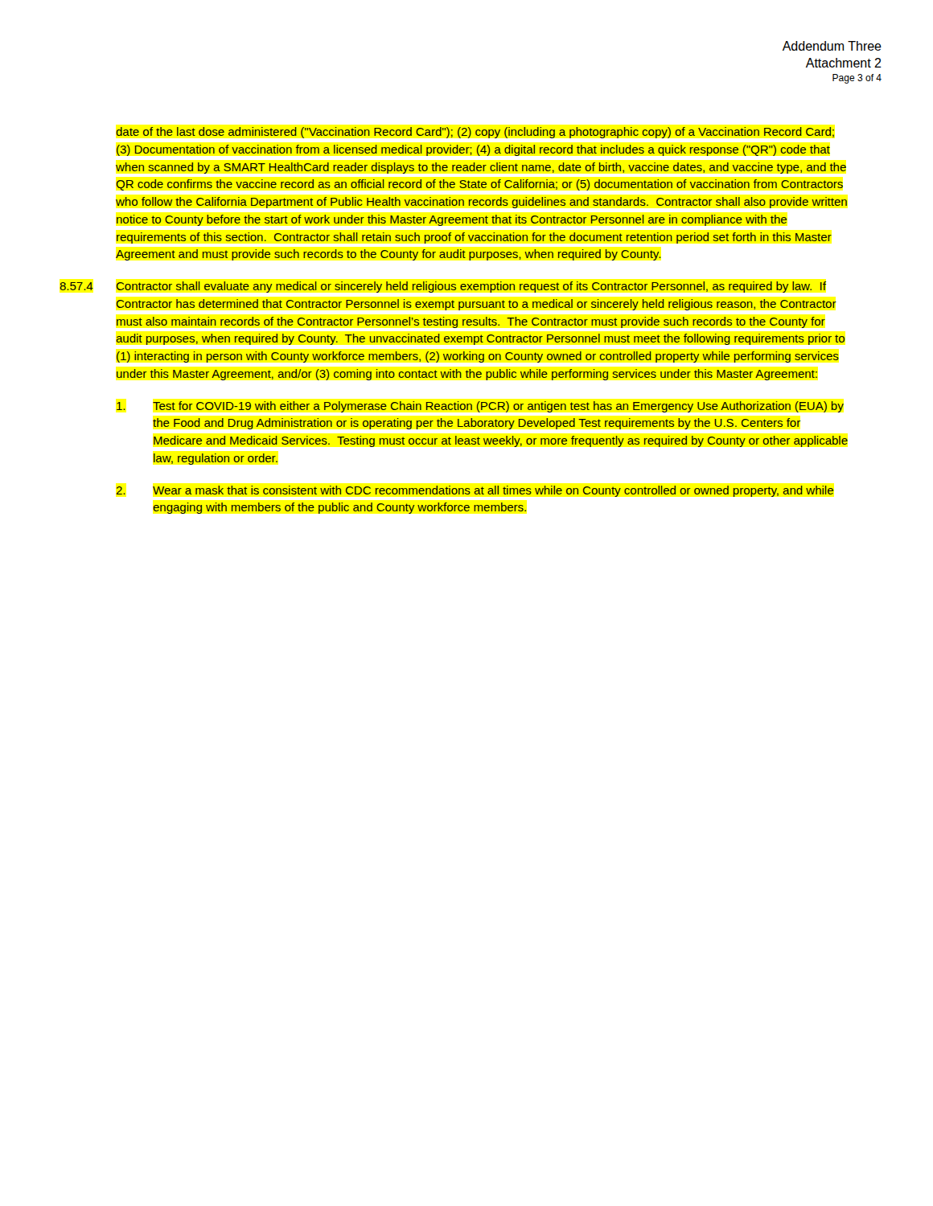Addendum Three
Attachment 2
Page 3 of 4
date of the last dose administered ("Vaccination Record Card"); (2) copy (including a photographic copy) of a Vaccination Record Card; (3) Documentation of vaccination from a licensed medical provider; (4) a digital record that includes a quick response ("QR") code that when scanned by a SMART HealthCard reader displays to the reader client name, date of birth, vaccine dates, and vaccine type, and the QR code confirms the vaccine record as an official record of the State of California; or (5) documentation of vaccination from Contractors who follow the California Department of Public Health vaccination records guidelines and standards. Contractor shall also provide written notice to County before the start of work under this Master Agreement that its Contractor Personnel are in compliance with the requirements of this section. Contractor shall retain such proof of vaccination for the document retention period set forth in this Master Agreement and must provide such records to the County for audit purposes, when required by County.
8.57.4
Contractor shall evaluate any medical or sincerely held religious exemption request of its Contractor Personnel, as required by law. If Contractor has determined that Contractor Personnel is exempt pursuant to a medical or sincerely held religious reason, the Contractor must also maintain records of the Contractor Personnel’s testing results. The Contractor must provide such records to the County for audit purposes, when required by County. The unvaccinated exempt Contractor Personnel must meet the following requirements prior to (1) interacting in person with County workforce members, (2) working on County owned or controlled property while performing services under this Master Agreement, and/or (3) coming into contact with the public while performing services under this Master Agreement:
1. Test for COVID-19 with either a Polymerase Chain Reaction (PCR) or antigen test has an Emergency Use Authorization (EUA) by the Food and Drug Administration or is operating per the Laboratory Developed Test requirements by the U.S. Centers for Medicare and Medicaid Services. Testing must occur at least weekly, or more frequently as required by County or other applicable law, regulation or order.
2. Wear a mask that is consistent with CDC recommendations at all times while on County controlled or owned property, and while engaging with members of the public and County workforce members.